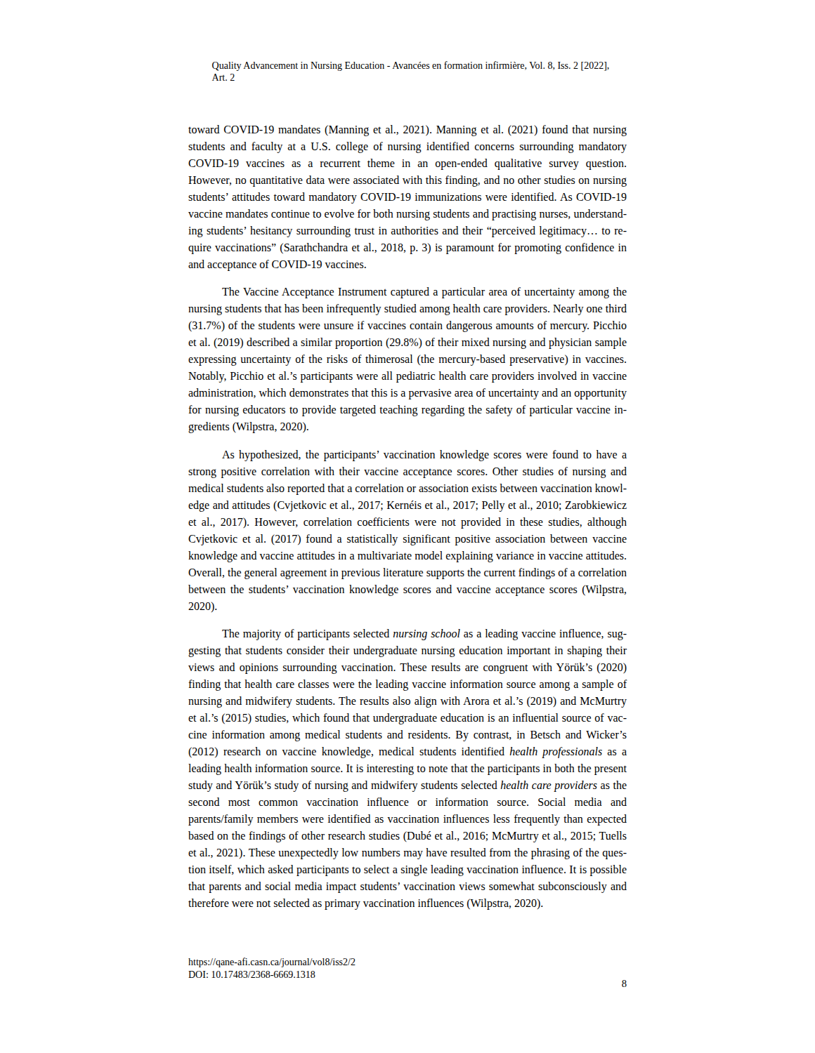Quality Advancement in Nursing Education - Avancées en formation infirmière, Vol. 8, Iss. 2 [2022], Art. 2
toward COVID-19 mandates (Manning et al., 2021). Manning et al. (2021) found that nursing students and faculty at a U.S. college of nursing identified concerns surrounding mandatory COVID-19 vaccines as a recurrent theme in an open-ended qualitative survey question. However, no quantitative data were associated with this finding, and no other studies on nursing students’ attitudes toward mandatory COVID-19 immunizations were identified. As COVID-19 vaccine mandates continue to evolve for both nursing students and practising nurses, understanding students’ hesitancy surrounding trust in authorities and their “perceived legitimacy… to require vaccinations” (Sarathchandra et al., 2018, p. 3) is paramount for promoting confidence in and acceptance of COVID-19 vaccines.
The Vaccine Acceptance Instrument captured a particular area of uncertainty among the nursing students that has been infrequently studied among health care providers. Nearly one third (31.7%) of the students were unsure if vaccines contain dangerous amounts of mercury. Picchio et al. (2019) described a similar proportion (29.8%) of their mixed nursing and physician sample expressing uncertainty of the risks of thimerosal (the mercury-based preservative) in vaccines. Notably, Picchio et al.’s participants were all pediatric health care providers involved in vaccine administration, which demonstrates that this is a pervasive area of uncertainty and an opportunity for nursing educators to provide targeted teaching regarding the safety of particular vaccine ingredients (Wilpstra, 2020).
As hypothesized, the participants’ vaccination knowledge scores were found to have a strong positive correlation with their vaccine acceptance scores. Other studies of nursing and medical students also reported that a correlation or association exists between vaccination knowledge and attitudes (Cvjetkovic et al., 2017; Kernéis et al., 2017; Pelly et al., 2010; Zarobkiewicz et al., 2017). However, correlation coefficients were not provided in these studies, although Cvjetkovic et al. (2017) found a statistically significant positive association between vaccine knowledge and vaccine attitudes in a multivariate model explaining variance in vaccine attitudes. Overall, the general agreement in previous literature supports the current findings of a correlation between the students’ vaccination knowledge scores and vaccine acceptance scores (Wilpstra, 2020).
The majority of participants selected nursing school as a leading vaccine influence, suggesting that students consider their undergraduate nursing education important in shaping their views and opinions surrounding vaccination. These results are congruent with Yörük’s (2020) finding that health care classes were the leading vaccine information source among a sample of nursing and midwifery students. The results also align with Arora et al.’s (2019) and McMurtry et al.’s (2015) studies, which found that undergraduate education is an influential source of vaccine information among medical students and residents. By contrast, in Betsch and Wicker’s (2012) research on vaccine knowledge, medical students identified health professionals as a leading health information source. It is interesting to note that the participants in both the present study and Yörük’s study of nursing and midwifery students selected health care providers as the second most common vaccination influence or information source. Social media and parents/family members were identified as vaccination influences less frequently than expected based on the findings of other research studies (Dubé et al., 2016; McMurtry et al., 2015; Tuells et al., 2021). These unexpectedly low numbers may have resulted from the phrasing of the question itself, which asked participants to select a single leading vaccination influence. It is possible that parents and social media impact students’ vaccination views somewhat subconsciously and therefore were not selected as primary vaccination influences (Wilpstra, 2020).
https://qane-afi.casn.ca/journal/vol8/iss2/2 DOI: 10.17483/2368-6669.1318 8